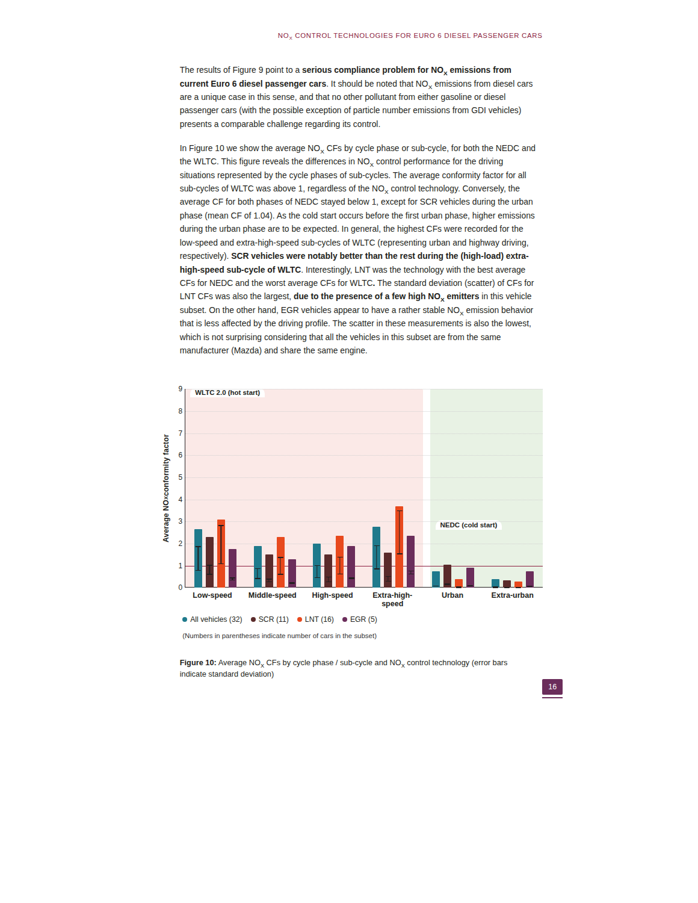NOX CONTROL TECHNOLOGIES FOR EURO 6 DIESEL PASSENGER CARS
The results of Figure 9 point to a serious compliance problem for NOX emissions from current Euro 6 diesel passenger cars. It should be noted that NOX emissions from diesel cars are a unique case in this sense, and that no other pollutant from either gasoline or diesel passenger cars (with the possible exception of particle number emissions from GDI vehicles) presents a comparable challenge regarding its control.
In Figure 10 we show the average NOX CFs by cycle phase or sub-cycle, for both the NEDC and the WLTC. This figure reveals the differences in NOX control performance for the driving situations represented by the cycle phases of sub-cycles. The average conformity factor for all sub-cycles of WLTC was above 1, regardless of the NOX control technology. Conversely, the average CF for both phases of NEDC stayed below 1, except for SCR vehicles during the urban phase (mean CF of 1.04). As the cold start occurs before the first urban phase, higher emissions during the urban phase are to be expected. In general, the highest CFs were recorded for the low-speed and extra-high-speed sub-cycles of WLTC (representing urban and highway driving, respectively). SCR vehicles were notably better than the rest during the (high-load) extra-high-speed sub-cycle of WLTC. Interestingly, LNT was the technology with the best average CFs for NEDC and the worst average CFs for WLTC. The standard deviation (scatter) of CFs for LNT CFs was also the largest, due to the presence of a few high NOX emitters in this vehicle subset. On the other hand, EGR vehicles appear to have a rather stable NOX emission behavior that is less affected by the driving profile. The scatter in these measurements is also the lowest, which is not surprising considering that all the vehicles in this subset are from the same manufacturer (Mazda) and share the same engine.
Average NOX conformity factor
9 8 7 6 5 4 3 2 1 0
WLTC 2.0 (hot start)
NEDC (cold start)
Low-speed
Middle-speed
High-speed
Extra-high-speed
Urban
Extra-urban
All vehicles (32) SCR (11) LNT (16) EGR (5) (Numbers in parentheses indicate number of cars in the subset)
Figure 10: Average NOX CFs by cycle phase / sub-cycle and NOX control technology (error bars indicate standard deviation)
16